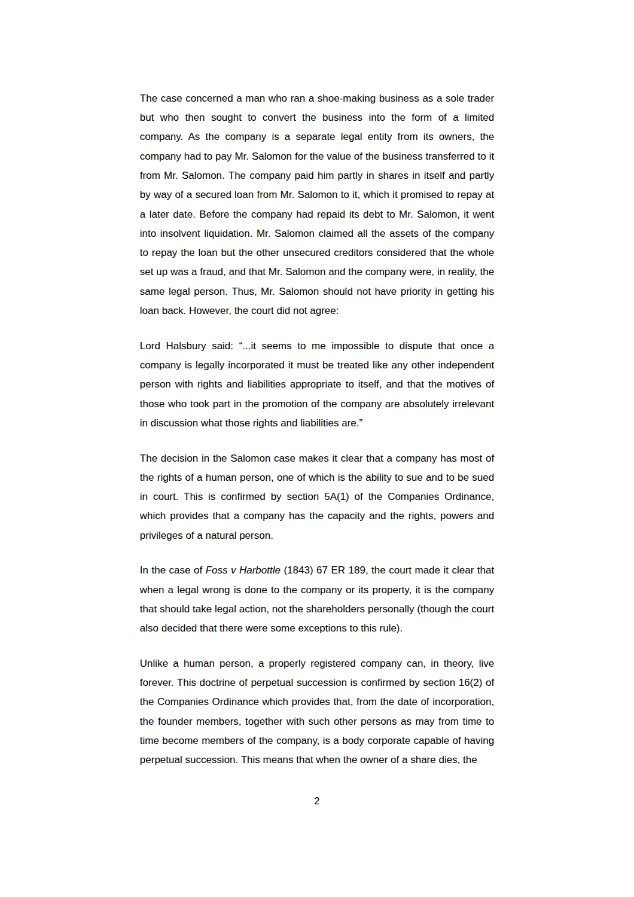The case concerned a man who ran a shoe-making business as a sole trader but who then sought to convert the business into the form of a limited company. As the company is a separate legal entity from its owners, the company had to pay Mr. Salomon for the value of the business transferred to it from Mr. Salomon. The company paid him partly in shares in itself and partly by way of a secured loan from Mr. Salomon to it, which it promised to repay at a later date. Before the company had repaid its debt to Mr. Salomon, it went into insolvent liquidation. Mr. Salomon claimed all the assets of the company to repay the loan but the other unsecured creditors considered that the whole set up was a fraud, and that Mr. Salomon and the company were, in reality, the same legal person. Thus, Mr. Salomon should not have priority in getting his loan back. However, the court did not agree:
Lord Halsbury said: “...it seems to me impossible to dispute that once a company is legally incorporated it must be treated like any other independent person with rights and liabilities appropriate to itself, and that the motives of those who took part in the promotion of the company are absolutely irrelevant in discussion what those rights and liabilities are.”
The decision in the Salomon case makes it clear that a company has most of the rights of a human person, one of which is the ability to sue and to be sued in court. This is confirmed by section 5A(1) of the Companies Ordinance, which provides that a company has the capacity and the rights, powers and privileges of a natural person.
In the case of Foss v Harbottle (1843) 67 ER 189, the court made it clear that when a legal wrong is done to the company or its property, it is the company that should take legal action, not the shareholders personally (though the court also decided that there were some exceptions to this rule).
Unlike a human person, a properly registered company can, in theory, live forever. This doctrine of perpetual succession is confirmed by section 16(2) of the Companies Ordinance which provides that, from the date of incorporation, the founder members, together with such other persons as may from time to time become members of the company, is a body corporate capable of having perpetual succession. This means that when the owner of a share dies, the
2